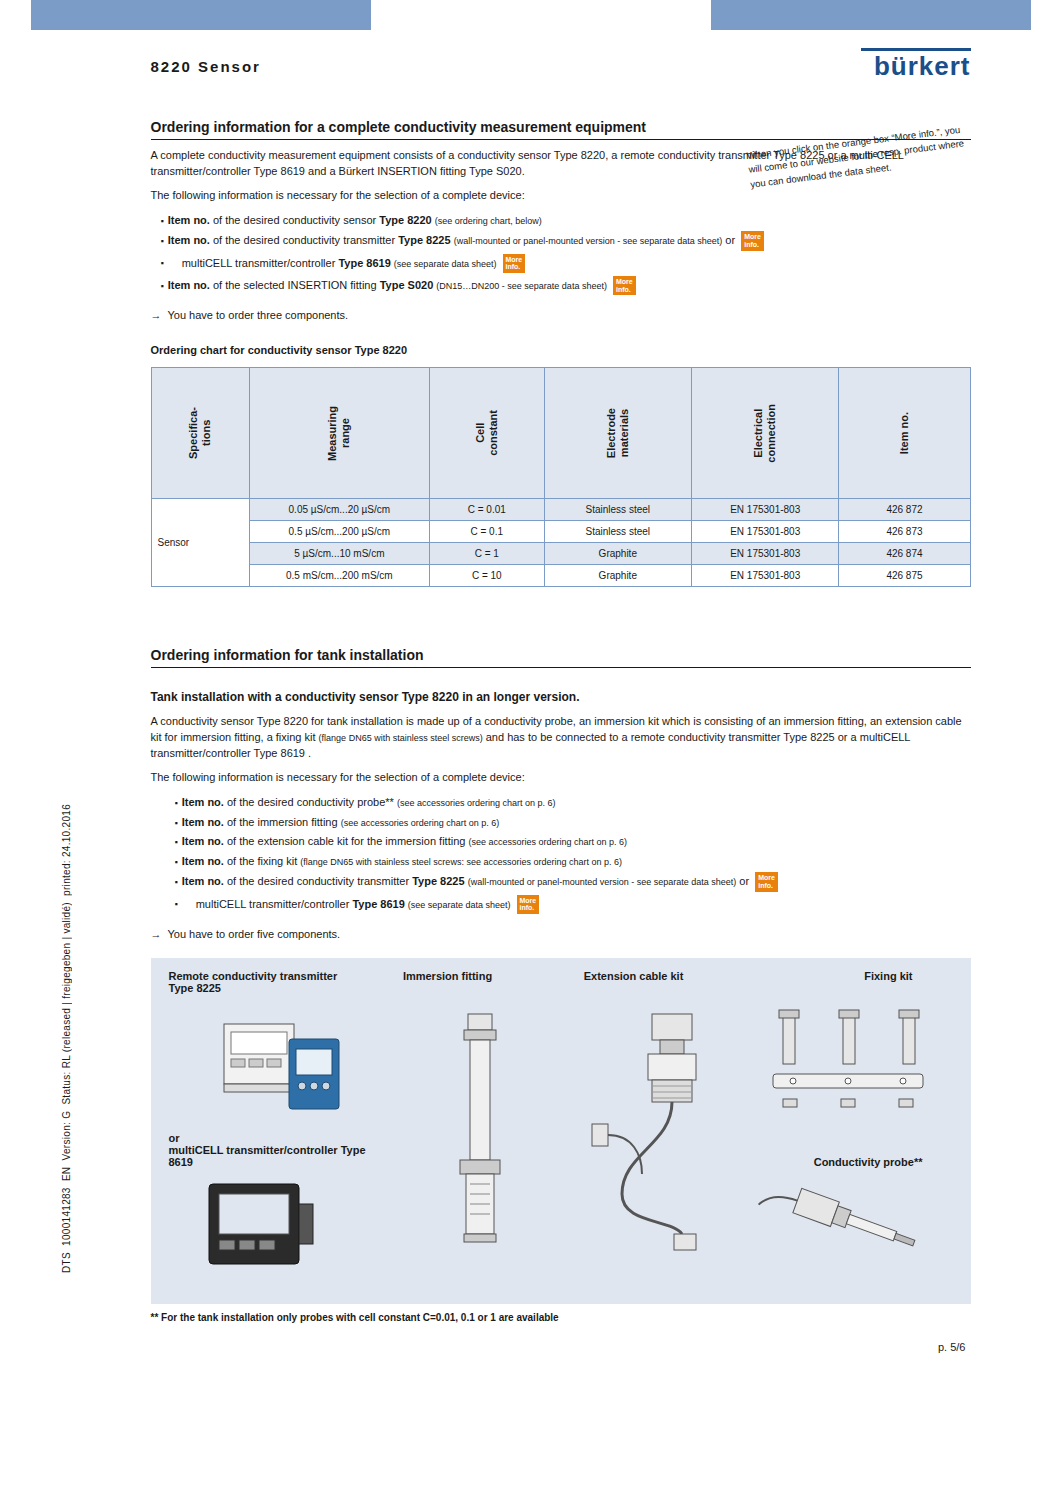8220 Sensor
bürkert
When you click on the orange box “More info.”, you will come to our website for the resp. product where you can download the data sheet.
Ordering information for a complete conductivity measurement equipment
A complete conductivity measurement equipment consists of a conductivity sensor Type 8220, a remote conductivity transmitter Type 8225 or a multi-CELL transmitter/controller Type 8619 and a Bürkert INSERTION fitting Type S020.
The following information is necessary for the selection of a complete device:
Item no. of the desired conductivity sensor Type 8220 (see ordering chart, below)
Item no. of the desired conductivity transmitter Type 8225 (wall-mounted or panel-mounted version - see separate data sheet) or More
info.
multiCELL transmitter/controller Type 8619 (see separate data sheet) More
info.
Item no. of the selected INSERTION fitting Type S020 (DN15…DN200 - see separate data sheet) More
info.
You have to order three components.
Ordering chart for conductivity sensor Type 8220
| Specifica- tions | Measuring range | Cell constant | Electrode materials | Electrical connection | Item no. |
| --- | --- | --- | --- | --- | --- |
| Sensor | 0.05 µS/cm...20 µS/cm | C = 0.01 | Stainless steel | EN 175301-803 | 426 872 |
| 0.5 µS/cm...200 µS/cm | C = 0.1 | Stainless steel | EN 175301-803 | 426 873 |
| 5 µS/cm...10 mS/cm | C = 1 | Graphite | EN 175301-803 | 426 874 |
| 0.5 mS/cm...200 mS/cm | C = 10 | Graphite | EN 175301-803 | 426 875 |
Ordering information for tank installation
Tank installation with a conductivity sensor Type 8220 in an longer version.
A conductivity sensor Type 8220 for tank installation is made up of a conductivity probe, an immersion kit which is consisting of an immersion fitting, an extension cable kit for immersion fitting, a fixing kit (flange DN65 with stainless steel screws) and has to be connected to a remote conductivity transmitter Type 8225 or a multiCELL transmitter/controller Type 8619 .
The following information is necessary for the selection of a complete device:
Item no. of the desired conductivity probe** (see accessories ordering chart on p. 6)
Item no. of the immersion fitting (see accessories ordering chart on p. 6)
Item no. of the extension cable kit for the immersion fitting (see accessories ordering chart on p. 6)
Item no. of the fixing kit (flange DN65 with stainless steel screws: see accessories ordering chart on p. 6)
Item no. of the desired conductivity transmitter Type 8225 (wall-mounted or panel-mounted version - see separate data sheet) or More
info.
multiCELL transmitter/controller Type 8619 (see separate data sheet) More
info.
You have to order five components.
Remote conductivity transmitter Type 8225
Immersion fitting
Extension cable kit
Fixing kit
or
multiCELL transmitter/controller Type 8619
Conductivity probe**
** For the tank installation only probes with cell constant C=0.01, 0.1 or 1 are available
p. 5/6
DTS 1000141283 EN Version: G Status: RL (released | freigegeben | validé) printed: 24.10.2016